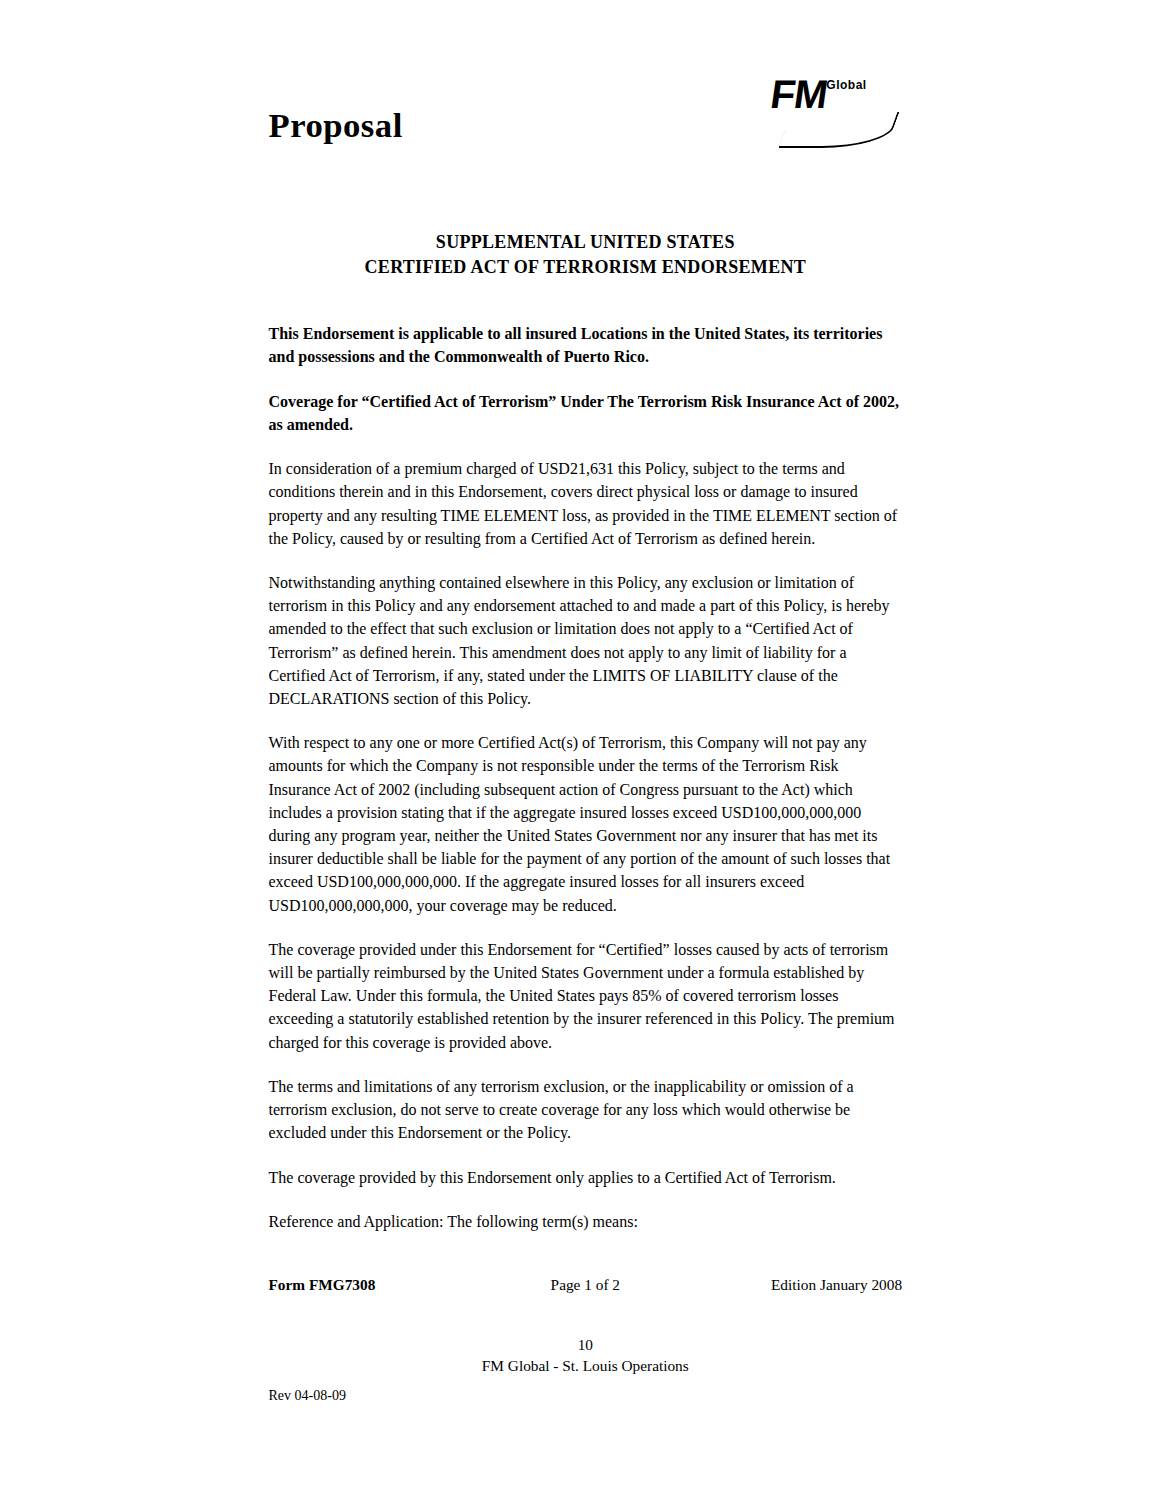Proposal
FM Global
SUPPLEMENTAL UNITED STATES
CERTIFIED ACT OF TERRORISM ENDORSEMENT
This Endorsement is applicable to all insured Locations in the United States, its territories and possessions and the Commonwealth of Puerto Rico.
Coverage for “Certified Act of Terrorism” Under The Terrorism Risk Insurance Act of 2002, as amended.
In consideration of a premium charged of USD21,631 this Policy, subject to the terms and conditions therein and in this Endorsement, covers direct physical loss or damage to insured property and any resulting TIME ELEMENT loss, as provided in the TIME ELEMENT section of the Policy, caused by or resulting from a Certified Act of Terrorism as defined herein.
Notwithstanding anything contained elsewhere in this Policy, any exclusion or limitation of terrorism in this Policy and any endorsement attached to and made a part of this Policy, is hereby amended to the effect that such exclusion or limitation does not apply to a “Certified Act of Terrorism” as defined herein. This amendment does not apply to any limit of liability for a Certified Act of Terrorism, if any, stated under the LIMITS OF LIABILITY clause of the DECLARATIONS section of this Policy.
With respect to any one or more Certified Act(s) of Terrorism, this Company will not pay any amounts for which the Company is not responsible under the terms of the Terrorism Risk Insurance Act of 2002 (including subsequent action of Congress pursuant to the Act) which includes a provision stating that if the aggregate insured losses exceed USD100,000,000,000 during any program year, neither the United States Government nor any insurer that has met its insurer deductible shall be liable for the payment of any portion of the amount of such losses that exceed USD100,000,000,000. If the aggregate insured losses for all insurers exceed USD100,000,000,000, your coverage may be reduced.
The coverage provided under this Endorsement for “Certified” losses caused by acts of terrorism will be partially reimbursed by the United States Government under a formula established by Federal Law. Under this formula, the United States pays 85% of covered terrorism losses exceeding a statutorily established retention by the insurer referenced in this Policy. The premium charged for this coverage is provided above.
The terms and limitations of any terrorism exclusion, or the inapplicability or omission of a terrorism exclusion, do not serve to create coverage for any loss which would otherwise be excluded under this Endorsement or the Policy.
The coverage provided by this Endorsement only applies to a Certified Act of Terrorism.
Reference and Application: The following term(s) means:
Form FMG7308 Page 1 of 2 Edition January 2008
10
FM Global - St. Louis Operations
Rev 04-08-09